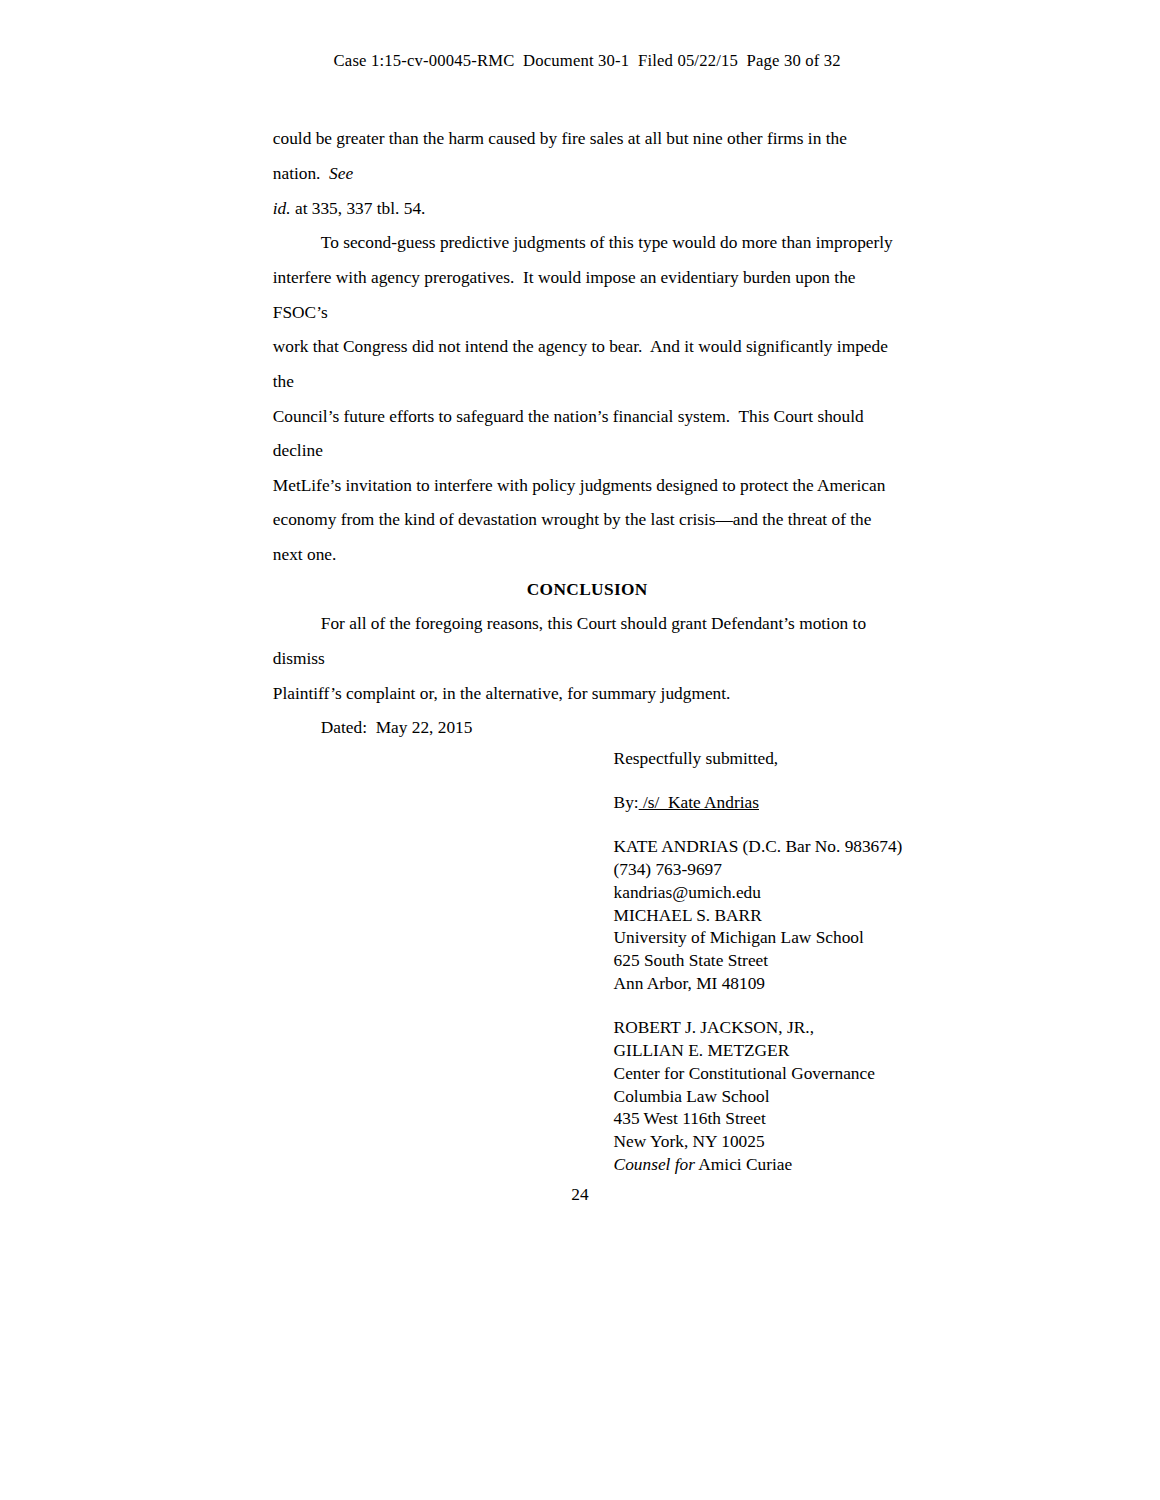Case 1:15-cv-00045-RMC Document 30-1 Filed 05/22/15 Page 30 of 32
could be greater than the harm caused by fire sales at all but nine other firms in the nation. See
id. at 335, 337 tbl. 54.
To second-guess predictive judgments of this type would do more than improperly
interfere with agency prerogatives. It would impose an evidentiary burden upon the FSOC’s
work that Congress did not intend the agency to bear. And it would significantly impede the
Council’s future efforts to safeguard the nation’s financial system. This Court should decline
MetLife’s invitation to interfere with policy judgments designed to protect the American
economy from the kind of devastation wrought by the last crisis—and the threat of the next one.
CONCLUSION
For all of the foregoing reasons, this Court should grant Defendant’s motion to dismiss
Plaintiff’s complaint or, in the alternative, for summary judgment.
Dated: May 22, 2015
Respectfully submitted,
By: /s/ Kate Andrias
KATE ANDRIAS (D.C. Bar No. 983674)
(734) 763-9697
kandrias@umich.edu
MICHAEL S. BARR
University of Michigan Law School
625 South State Street
Ann Arbor, MI 48109
ROBERT J. JACKSON, JR.,
GILLIAN E. METZGER
Center for Constitutional Governance
Columbia Law School
435 West 116th Street
New York, NY 10025
Counsel for Amici Curiae
24